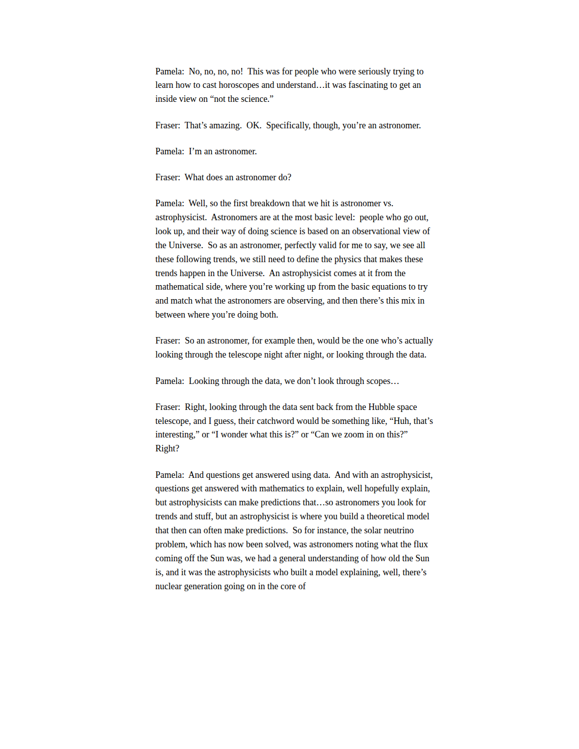Pamela: No, no, no, no! This was for people who were seriously trying to learn how to cast horoscopes and understand…it was fascinating to get an inside view on “not the science.”
Fraser: That’s amazing. OK. Specifically, though, you’re an astronomer.
Pamela: I’m an astronomer.
Fraser: What does an astronomer do?
Pamela: Well, so the first breakdown that we hit is astronomer vs. astrophysicist. Astronomers are at the most basic level: people who go out, look up, and their way of doing science is based on an observational view of the Universe. So as an astronomer, perfectly valid for me to say, we see all these following trends, we still need to define the physics that makes these trends happen in the Universe. An astrophysicist comes at it from the mathematical side, where you’re working up from the basic equations to try and match what the astronomers are observing, and then there’s this mix in between where you’re doing both.
Fraser: So an astronomer, for example then, would be the one who’s actually looking through the telescope night after night, or looking through the data.
Pamela: Looking through the data, we don’t look through scopes…
Fraser: Right, looking through the data sent back from the Hubble space telescope, and I guess, their catchword would be something like, “Huh, that’s interesting,” or “I wonder what this is?” or “Can we zoom in on this?” Right?
Pamela: And questions get answered using data. And with an astrophysicist, questions get answered with mathematics to explain, well hopefully explain, but astrophysicists can make predictions that…so astronomers you look for trends and stuff, but an astrophysicist is where you build a theoretical model that then can often make predictions. So for instance, the solar neutrino problem, which has now been solved, was astronomers noting what the flux coming off the Sun was, we had a general understanding of how old the Sun is, and it was the astrophysicists who built a model explaining, well, there’s nuclear generation going on in the core of